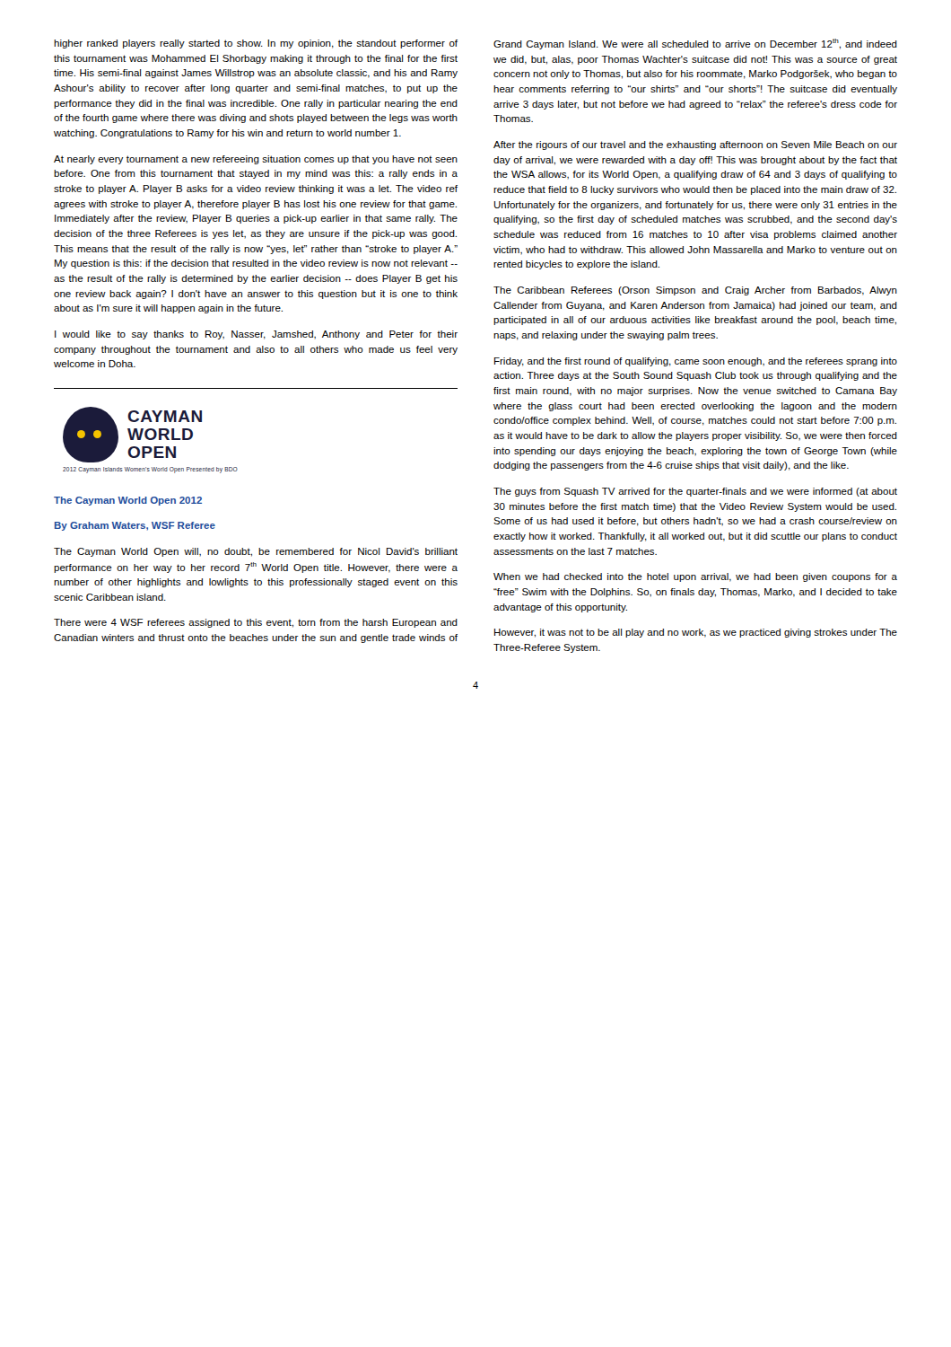higher ranked players really started to show. In my opinion, the standout performer of this tournament was Mohammed El Shorbagy making it through to the final for the first time. His semi-final against James Willstrop was an absolute classic, and his and Ramy Ashour's ability to recover after long quarter and semi-final matches, to put up the performance they did in the final was incredible. One rally in particular nearing the end of the fourth game where there was diving and shots played between the legs was worth watching. Congratulations to Ramy for his win and return to world number 1.
At nearly every tournament a new refereeing situation comes up that you have not seen before. One from this tournament that stayed in my mind was this: a rally ends in a stroke to player A. Player B asks for a video review thinking it was a let. The video ref agrees with stroke to player A, therefore player B has lost his one review for that game. Immediately after the review, Player B queries a pick-up earlier in that same rally. The decision of the three Referees is yes let, as they are unsure if the pick-up was good. This means that the result of the rally is now “yes, let” rather than “stroke to player A.” My question is this: if the decision that resulted in the video review is now not relevant -- as the result of the rally is determined by the earlier decision -- does Player B get his one review back again? I don't have an answer to this question but it is one to think about as I'm sure it will happen again in the future.
I would like to say thanks to Roy, Nasser, Jamshed, Anthony and Peter for their company throughout the tournament and also to all others who made us feel very welcome in Doha.
CAYMAN WORLD OPEN
2012 Cayman Islands Women's World Open Presented by BDO
The Cayman World Open 2012
By Graham Waters, WSF Referee
The Cayman World Open will, no doubt, be remembered for Nicol David's brilliant performance on her way to her record 7th World Open title. However, there were a number of other highlights and lowlights to this professionally staged event on this scenic Caribbean island.
There were 4 WSF referees assigned to this event, torn from the harsh European and Canadian winters and thrust onto the beaches under the sun and gentle trade winds of Grand Cayman Island. We were all scheduled to arrive on December 12th, and indeed we did, but, alas, poor Thomas Wachter's suitcase did not! This was a source of great concern not only to Thomas, but also for his roommate, Marko Podgoršek, who began to hear comments referring to “our shirts” and “our shorts”! The suitcase did eventually arrive 3 days later, but not before we had agreed to “relax” the referee's dress code for Thomas.
After the rigours of our travel and the exhausting afternoon on Seven Mile Beach on our day of arrival, we were rewarded with a day off! This was brought about by the fact that the WSA allows, for its World Open, a qualifying draw of 64 and 3 days of qualifying to reduce that field to 8 lucky survivors who would then be placed into the main draw of 32. Unfortunately for the organizers, and fortunately for us, there were only 31 entries in the qualifying, so the first day of scheduled matches was scrubbed, and the second day's schedule was reduced from 16 matches to 10 after visa problems claimed another victim, who had to withdraw. This allowed John Massarella and Marko to venture out on rented bicycles to explore the island.
The Caribbean Referees (Orson Simpson and Craig Archer from Barbados, Alwyn Callender from Guyana, and Karen Anderson from Jamaica) had joined our team, and participated in all of our arduous activities like breakfast around the pool, beach time, naps, and relaxing under the swaying palm trees.
Friday, and the first round of qualifying, came soon enough, and the referees sprang into action. Three days at the South Sound Squash Club took us through qualifying and the first main round, with no major surprises. Now the venue switched to Camana Bay where the glass court had been erected overlooking the lagoon and the modern condo/office complex behind. Well, of course, matches could not start before 7:00 p.m. as it would have to be dark to allow the players proper visibility. So, we were then forced into spending our days enjoying the beach, exploring the town of George Town (while dodging the passengers from the 4-6 cruise ships that visit daily), and the like.
The guys from Squash TV arrived for the quarter-finals and we were informed (at about 30 minutes before the first match time) that the Video Review System would be used. Some of us had used it before, but others hadn't, so we had a crash course/review on exactly how it worked. Thankfully, it all worked out, but it did scuttle our plans to conduct assessments on the last 7 matches.
When we had checked into the hotel upon arrival, we had been given coupons for a “free” Swim with the Dolphins. So, on finals day, Thomas, Marko, and I decided to take advantage of this opportunity.
However, it was not to be all play and no work, as we practiced giving strokes under The Three-Referee System.
4